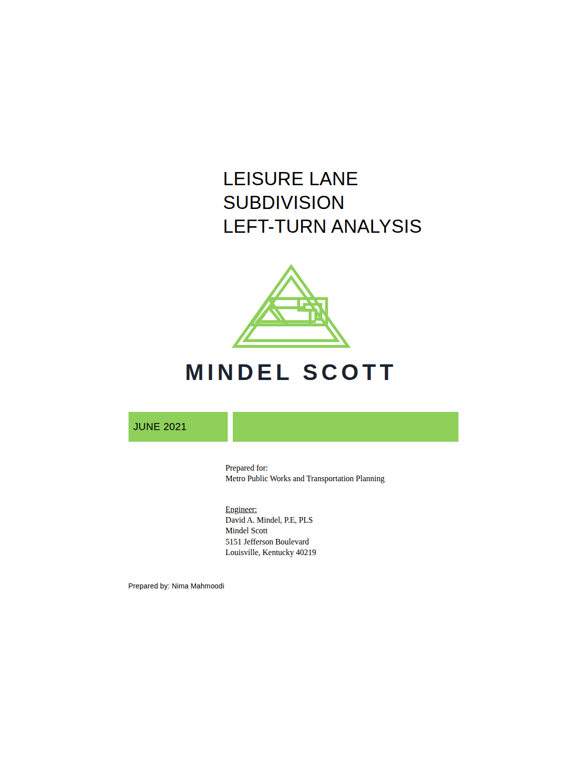LEISURE LANE SUBDIVISION
LEFT-TURN ANALYSIS
MINDEL SCOTT
JUNE 2021
Prepared for:
Metro Public Works and Transportation Planning
Engineer:
David A. Mindel, P.E, PLS
Mindel Scott
5151 Jefferson Boulevard
Louisville, Kentucky 40219
Prepared by: Nima Mahmoodi